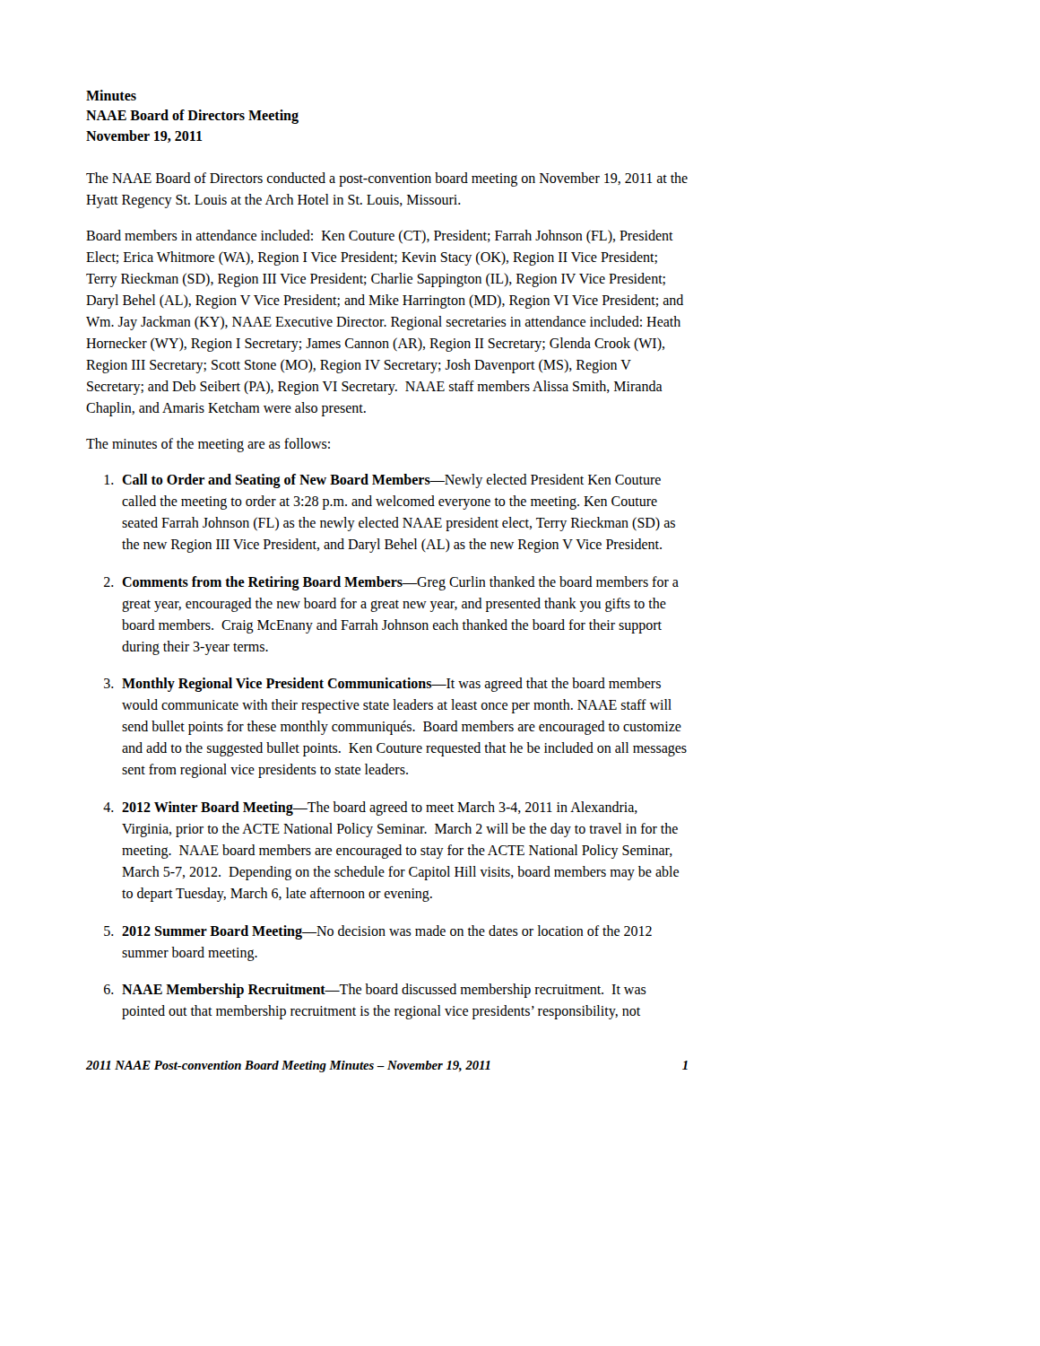Minutes
NAAE Board of Directors Meeting
November 19, 2011
The NAAE Board of Directors conducted a post-convention board meeting on November 19, 2011 at the Hyatt Regency St. Louis at the Arch Hotel in St. Louis, Missouri.
Board members in attendance included: Ken Couture (CT), President; Farrah Johnson (FL), President Elect; Erica Whitmore (WA), Region I Vice President; Kevin Stacy (OK), Region II Vice President; Terry Rieckman (SD), Region III Vice President; Charlie Sappington (IL), Region IV Vice President; Daryl Behel (AL), Region V Vice President; and Mike Harrington (MD), Region VI Vice President; and Wm. Jay Jackman (KY), NAAE Executive Director. Regional secretaries in attendance included: Heath Hornecker (WY), Region I Secretary; James Cannon (AR), Region II Secretary; Glenda Crook (WI), Region III Secretary; Scott Stone (MO), Region IV Secretary; Josh Davenport (MS), Region V Secretary; and Deb Seibert (PA), Region VI Secretary. NAAE staff members Alissa Smith, Miranda Chaplin, and Amaris Ketcham were also present.
The minutes of the meeting are as follows:
Call to Order and Seating of New Board Members—Newly elected President Ken Couture called the meeting to order at 3:28 p.m. and welcomed everyone to the meeting. Ken Couture seated Farrah Johnson (FL) as the newly elected NAAE president elect, Terry Rieckman (SD) as the new Region III Vice President, and Daryl Behel (AL) as the new Region V Vice President.
Comments from the Retiring Board Members—Greg Curlin thanked the board members for a great year, encouraged the new board for a great new year, and presented thank you gifts to the board members. Craig McEnany and Farrah Johnson each thanked the board for their support during their 3-year terms.
Monthly Regional Vice President Communications—It was agreed that the board members would communicate with their respective state leaders at least once per month. NAAE staff will send bullet points for these monthly communiqués. Board members are encouraged to customize and add to the suggested bullet points. Ken Couture requested that he be included on all messages sent from regional vice presidents to state leaders.
2012 Winter Board Meeting—The board agreed to meet March 3-4, 2011 in Alexandria, Virginia, prior to the ACTE National Policy Seminar. March 2 will be the day to travel in for the meeting. NAAE board members are encouraged to stay for the ACTE National Policy Seminar, March 5-7, 2012. Depending on the schedule for Capitol Hill visits, board members may be able to depart Tuesday, March 6, late afternoon or evening.
2012 Summer Board Meeting—No decision was made on the dates or location of the 2012 summer board meeting.
NAAE Membership Recruitment—The board discussed membership recruitment. It was pointed out that membership recruitment is the regional vice presidents’ responsibility, not
2011 NAAE Post-convention Board Meeting Minutes – November 19, 2011 1